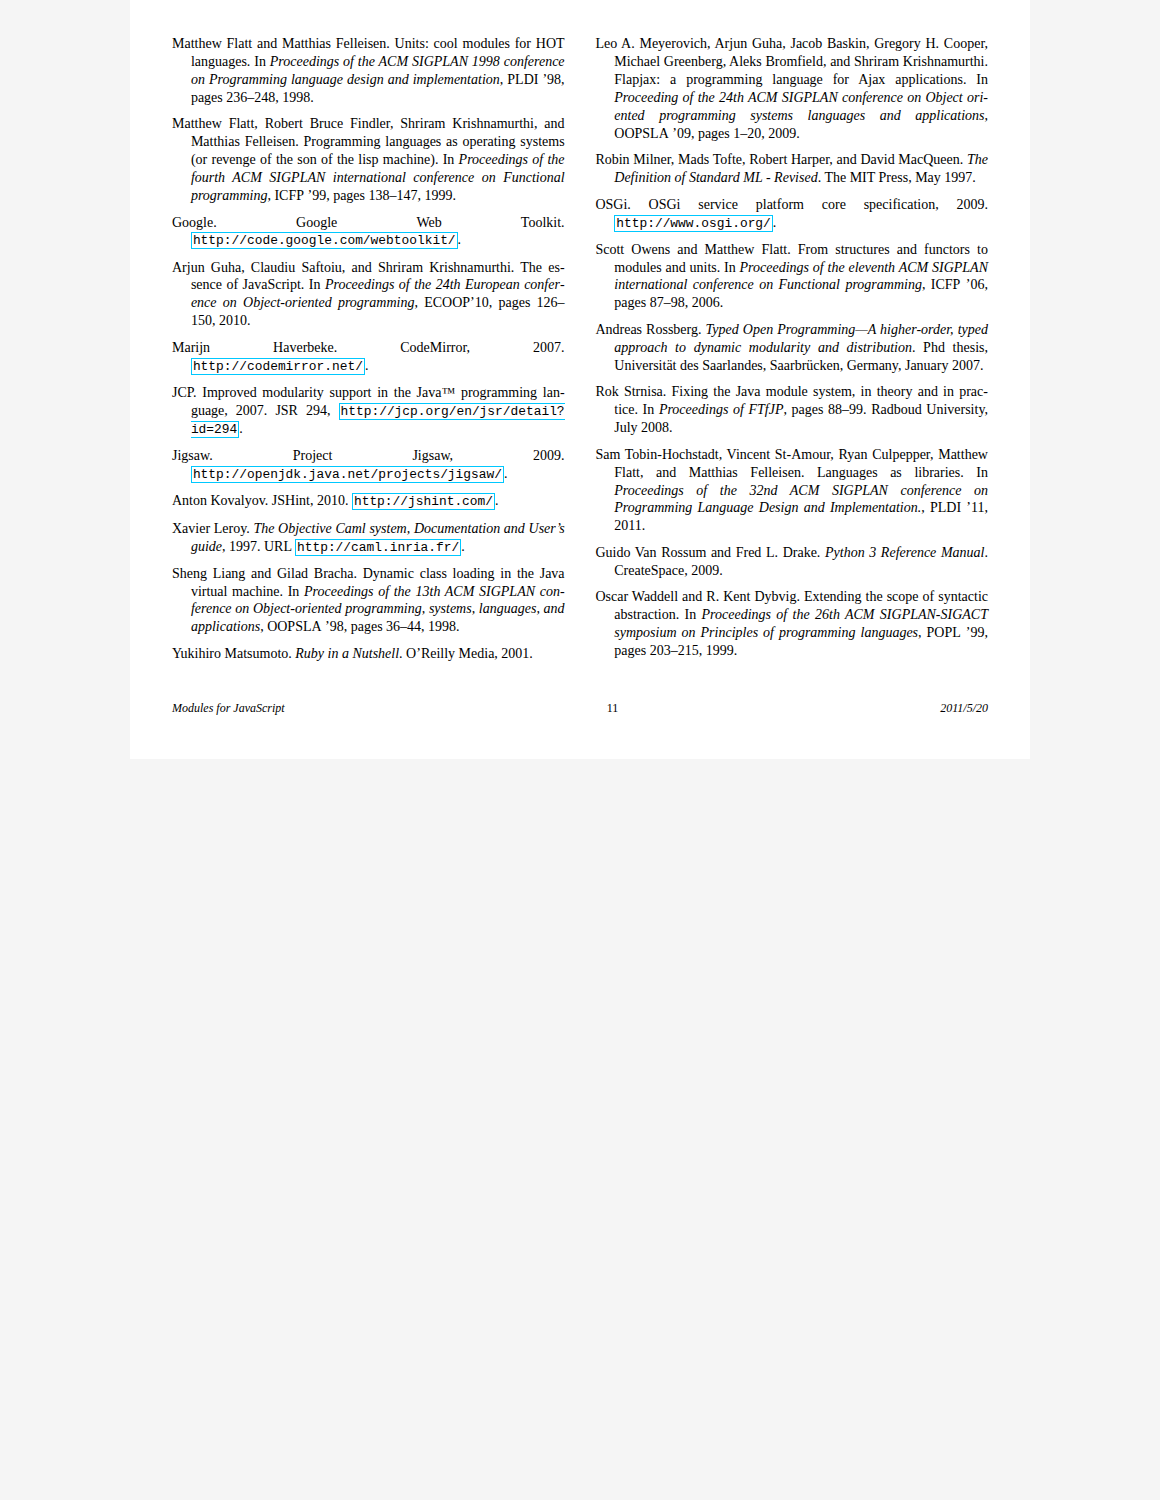Matthew Flatt and Matthias Felleisen. Units: cool modules for HOT languages. In Proceedings of the ACM SIGPLAN 1998 conference on Programming language design and implementation, PLDI ’98, pages 236–248, 1998.
Matthew Flatt, Robert Bruce Findler, Shriram Krishnamurthi, and Matthias Felleisen. Programming languages as operating systems (or revenge of the son of the lisp machine). In Proceedings of the fourth ACM SIGPLAN international conference on Functional programming, ICFP ’99, pages 138–147, 1999.
Google. Google Web Toolkit. http://code.google.com/webtoolkit/.
Arjun Guha, Claudiu Saftoiu, and Shriram Krishnamurthi. The essence of JavaScript. In Proceedings of the 24th European conference on Object-oriented programming, ECOOP’10, pages 126–150, 2010.
Marijn Haverbeke. CodeMirror, 2007. http://codemirror.net/.
JCP. Improved modularity support in the Java™ programming language, 2007. JSR 294, http://jcp.org/en/jsr/detail?id=294.
Jigsaw. Project Jigsaw, 2009. http://openjdk.java.net/projects/jigsaw/.
Anton Kovalyov. JSHint, 2010. http://jshint.com/.
Xavier Leroy. The Objective Caml system, Documentation and User’s guide, 1997. URL http://caml.inria.fr/.
Sheng Liang and Gilad Bracha. Dynamic class loading in the Java virtual machine. In Proceedings of the 13th ACM SIGPLAN conference on Object-oriented programming, systems, languages, and applications, OOPSLA ’98, pages 36–44, 1998.
Yukihiro Matsumoto. Ruby in a Nutshell. O’Reilly Media, 2001.
Leo A. Meyerovich, Arjun Guha, Jacob Baskin, Gregory H. Cooper, Michael Greenberg, Aleks Bromfield, and Shriram Krishnamurthi. Flapjax: a programming language for Ajax applications. In Proceeding of the 24th ACM SIGPLAN conference on Object oriented programming systems languages and applications, OOPSLA ’09, pages 1–20, 2009.
Robin Milner, Mads Tofte, Robert Harper, and David MacQueen. The Definition of Standard ML - Revised. The MIT Press, May 1997.
OSGi. OSGi service platform core specification, 2009. http://www.osgi.org/.
Scott Owens and Matthew Flatt. From structures and functors to modules and units. In Proceedings of the eleventh ACM SIGPLAN international conference on Functional programming, ICFP ’06, pages 87–98, 2006.
Andreas Rossberg. Typed Open Programming—A higher-order, typed approach to dynamic modularity and distribution. Phd thesis, Universität des Saarlandes, Saarbrücken, Germany, January 2007.
Rok Strnisa. Fixing the Java module system, in theory and in practice. In Proceedings of FTfJP, pages 88–99. Radboud University, July 2008.
Sam Tobin-Hochstadt, Vincent St-Amour, Ryan Culpepper, Matthew Flatt, and Matthias Felleisen. Languages as libraries. In Proceedings of the 32nd ACM SIGPLAN conference on Programming Language Design and Implementation., PLDI ’11, 2011.
Guido Van Rossum and Fred L. Drake. Python 3 Reference Manual. CreateSpace, 2009.
Oscar Waddell and R. Kent Dybvig. Extending the scope of syntactic abstraction. In Proceedings of the 26th ACM SIGPLAN-SIGACT symposium on Principles of programming languages, POPL ’99, pages 203–215, 1999.
Modules for JavaScript 11 2011/5/20